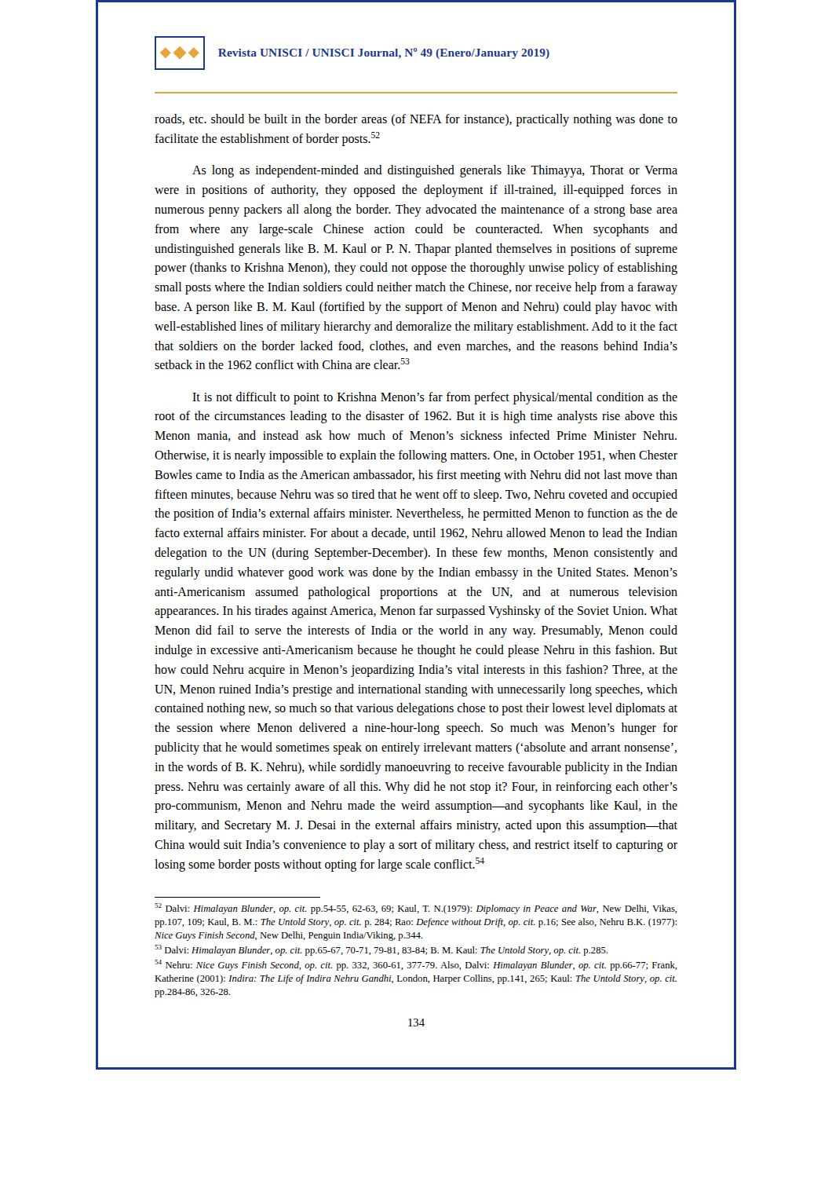Revista UNISCI / UNISCI Journal, Nº 49 (Enero/January 2019)
roads, etc. should be built in the border areas (of NEFA for instance), practically nothing was done to facilitate the establishment of border posts.52
As long as independent-minded and distinguished generals like Thimayya, Thorat or Verma were in positions of authority, they opposed the deployment if ill-trained, ill-equipped forces in numerous penny packers all along the border. They advocated the maintenance of a strong base area from where any large-scale Chinese action could be counteracted. When sycophants and undistinguished generals like B. M. Kaul or P. N. Thapar planted themselves in positions of supreme power (thanks to Krishna Menon), they could not oppose the thoroughly unwise policy of establishing small posts where the Indian soldiers could neither match the Chinese, nor receive help from a faraway base. A person like B. M. Kaul (fortified by the support of Menon and Nehru) could play havoc with well-established lines of military hierarchy and demoralize the military establishment. Add to it the fact that soldiers on the border lacked food, clothes, and even marches, and the reasons behind India’s setback in the 1962 conflict with China are clear.53
It is not difficult to point to Krishna Menon’s far from perfect physical/mental condition as the root of the circumstances leading to the disaster of 1962. But it is high time analysts rise above this Menon mania, and instead ask how much of Menon’s sickness infected Prime Minister Nehru. Otherwise, it is nearly impossible to explain the following matters. One, in October 1951, when Chester Bowles came to India as the American ambassador, his first meeting with Nehru did not last move than fifteen minutes, because Nehru was so tired that he went off to sleep. Two, Nehru coveted and occupied the position of India’s external affairs minister. Nevertheless, he permitted Menon to function as the de facto external affairs minister. For about a decade, until 1962, Nehru allowed Menon to lead the Indian delegation to the UN (during September-December). In these few months, Menon consistently and regularly undid whatever good work was done by the Indian embassy in the United States. Menon’s anti-Americanism assumed pathological proportions at the UN, and at numerous television appearances. In his tirades against America, Menon far surpassed Vyshinsky of the Soviet Union. What Menon did fail to serve the interests of India or the world in any way. Presumably, Menon could indulge in excessive anti-Americanism because he thought he could please Nehru in this fashion. But how could Nehru acquire in Menon’s jeopardizing India’s vital interests in this fashion? Three, at the UN, Menon ruined India’s prestige and international standing with unnecessarily long speeches, which contained nothing new, so much so that various delegations chose to post their lowest level diplomats at the session where Menon delivered a nine-hour-long speech. So much was Menon’s hunger for publicity that he would sometimes speak on entirely irrelevant matters (‘absolute and arrant nonsense’, in the words of B. K. Nehru), while sordidly manoeuvring to receive favourable publicity in the Indian press. Nehru was certainly aware of all this. Why did he not stop it? Four, in reinforcing each other’s pro-communism, Menon and Nehru made the weird assumption—and sycophants like Kaul, in the military, and Secretary M. J. Desai in the external affairs ministry, acted upon this assumption—that China would suit India’s convenience to play a sort of military chess, and restrict itself to capturing or losing some border posts without opting for large scale conflict.54
52 Dalvi: Himalayan Blunder, op. cit. pp.54-55, 62-63, 69; Kaul, T. N.(1979): Diplomacy in Peace and War, New Delhi, Vikas, pp.107, 109; Kaul, B. M.: The Untold Story, op. cit. p. 284; Rao: Defence without Drift, op. cit. p.16; See also, Nehru B.K. (1977): Nice Guys Finish Second, New Delhi, Penguin India/Viking, p.344.
53 Dalvi: Himalayan Blunder, op. cit. pp.65-67, 70-71, 79-81, 83-84; B. M. Kaul: The Untold Story, op. cit. p.285.
54 Nehru: Nice Guys Finish Second, op. cit. pp. 332, 360-61, 377-79. Also, Dalvi: Himalayan Blunder, op. cit. pp.66-77; Frank, Katherine (2001): Indira: The Life of Indira Nehru Gandhi, London, Harper Collins, pp.141, 265; Kaul: The Untold Story, op. cit. pp.284-86, 326-28.
134